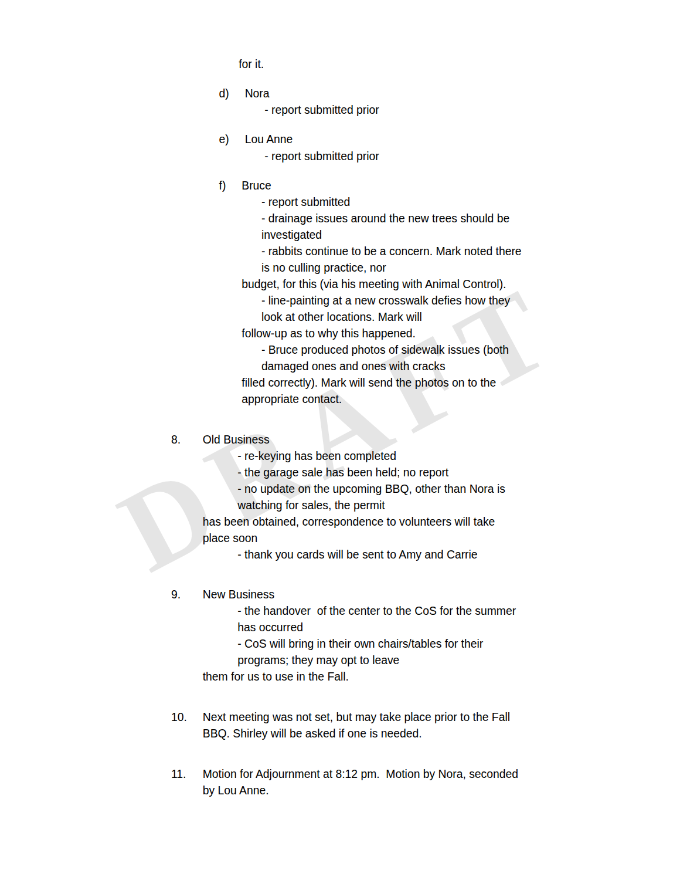DRAFT
for it.
d)
Nora
- report submitted prior
e)
Lou Anne
- report submitted prior
f)
Bruce
- report submitted
- drainage issues around the new trees should be investigated
- rabbits continue to be a concern. Mark noted there is no culling practice, nor
budget, for this (via his meeting with Animal Control).
- line-painting at a new crosswalk defies how they look at other locations. Mark will
follow-up as to why this happened.
- Bruce produced photos of sidewalk issues (both damaged ones and ones with cracks
filled correctly). Mark will send the photos on to the appropriate contact.
8.
Old Business
- re-keying has been completed
- the garage sale has been held; no report
- no update on the upcoming BBQ, other than Nora is watching for sales, the permit
has been obtained, correspondence to volunteers will take place soon
- thank you cards will be sent to Amy and Carrie
9.
New Business
- the handover of the center to the CoS for the summer has occurred
- CoS will bring in their own chairs/tables for their programs; they may opt to leave
them for us to use in the Fall.
10.
Next meeting was not set, but may take place prior to the Fall BBQ. Shirley will be asked if one is needed.
11.
Motion for Adjournment at 8:12 pm. Motion by Nora, seconded by Lou Anne.